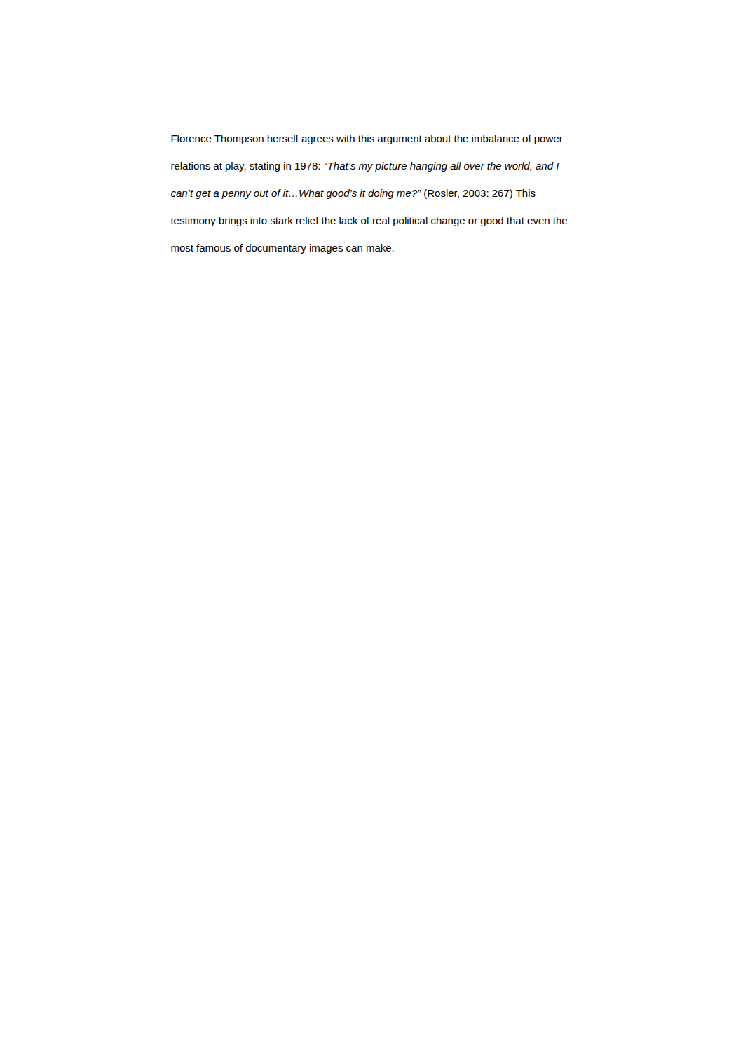Florence Thompson herself agrees with this argument about the imbalance of power relations at play, stating in 1978: “That’s my picture hanging all over the world, and I can’t get a penny out of it…What good’s it doing me?” (Rosler, 2003: 267) This testimony brings into stark relief the lack of real political change or good that even the most famous of documentary images can make.